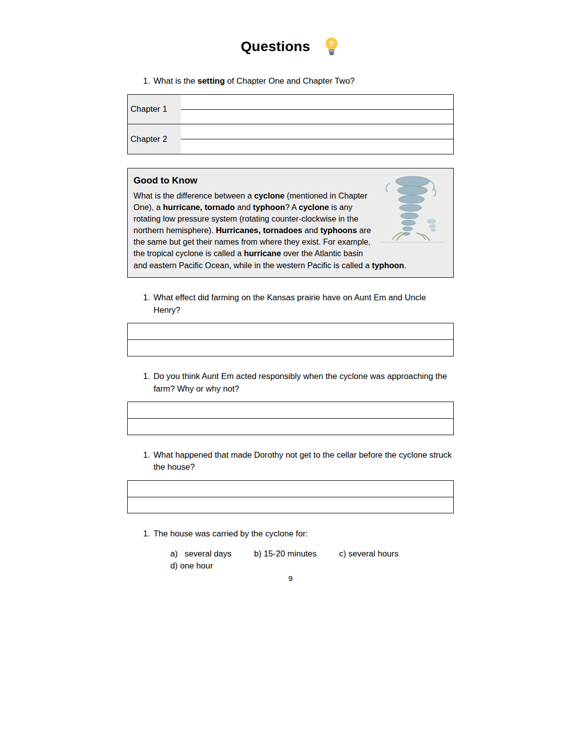Questions
What is the setting of Chapter One and Chapter Two?
| Chapter 1 | |
| Chapter 2 | |
Good to Know
What is the difference between a cyclone (mentioned in Chapter One), a hurricane, tornado and typhoon? A cyclone is any rotating low pressure system (rotating counter-clockwise in the northern hemisphere). Hurricanes, tornadoes and typhoons are the same but get their names from where they exist. For example, the tropical cyclone is called a hurricane over the Atlantic basin and eastern Pacific Ocean, while in the western Pacific is called a typhoon.
What effect did farming on the Kansas prairie have on Aunt Em and Uncle Henry?
Do you think Aunt Em acted responsibly when the cyclone was approaching the farm? Why or why not?
What happened that made Dorothy not get to the cellar before the cyclone struck the house?
The house was carried by the cyclone for:
a) several days b) 15-20 minutes c) several hours d) one hour
9